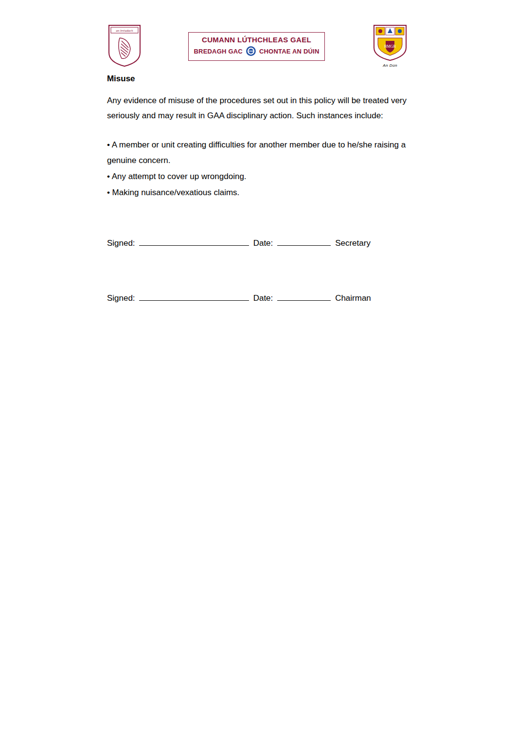an bréadach
CUMANN LÚTHCHLEAS GAEL
BREDAGH GAC GAA CHONTAE AN DÚIN
BMGB
An Dún
Misuse
Any evidence of misuse of the procedures set out in this policy will be treated very seriously and may result in GAA disciplinary action. Such instances include:
• A member or unit creating difficulties for another member due to he/she raising a genuine concern.
• Any attempt to cover up wrongdoing.
• Making nuisance/vexatious claims.
Signed: Date: Secretary
Signed: Date: Chairman